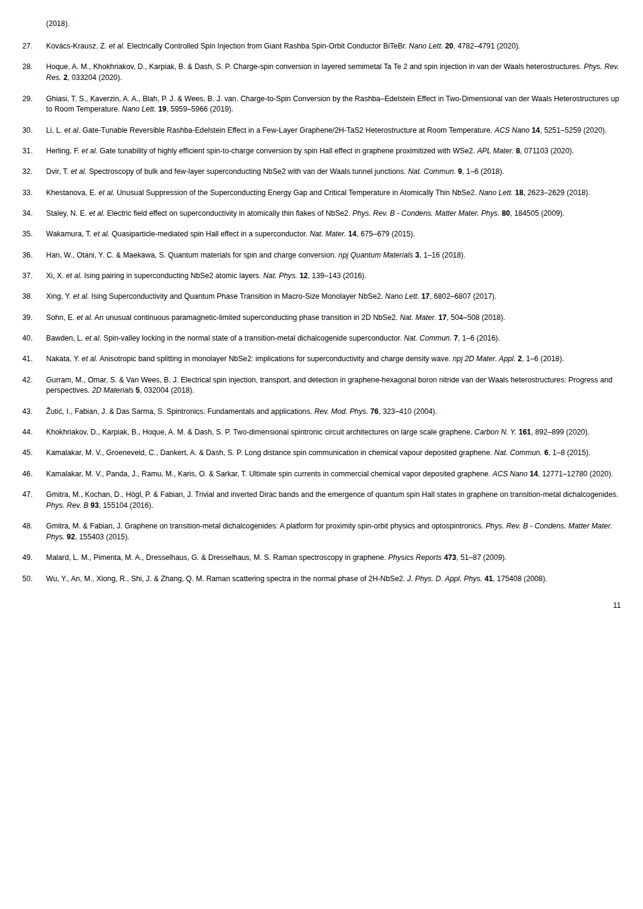(2018).
27. Kovács-Krausz, Z. et al. Electrically Controlled Spin Injection from Giant Rashba Spin-Orbit Conductor BiTeBr. Nano Lett. 20, 4782–4791 (2020).
28. Hoque, A. M., Khokhriakov, D., Karpiak, B. & Dash, S. P. Charge-spin conversion in layered semimetal Ta Te 2 and spin injection in van der Waals heterostructures. Phys. Rev. Res. 2, 033204 (2020).
29. Ghiasi, T. S., Kaverzin, A. A., Blah, P. J. & Wees, B. J. van. Charge-to-Spin Conversion by the Rashba–Edelstein Effect in Two-Dimensional van der Waals Heterostructures up to Room Temperature. Nano Lett. 19, 5959–5966 (2019).
30. Li, L. et al. Gate-Tunable Reversible Rashba-Edelstein Effect in a Few-Layer Graphene/2H-TaS2 Heterostructure at Room Temperature. ACS Nano 14, 5251–5259 (2020).
31. Herling, F. et al. Gate tunability of highly efficient spin-to-charge conversion by spin Hall effect in graphene proximitized with WSe2. APL Mater. 8, 071103 (2020).
32. Dvir, T. et al. Spectroscopy of bulk and few-layer superconducting NbSe2 with van der Waals tunnel junctions. Nat. Commun. 9, 1–6 (2018).
33. Khestanova, E. et al. Unusual Suppression of the Superconducting Energy Gap and Critical Temperature in Atomically Thin NbSe2. Nano Lett. 18, 2623–2629 (2018).
34. Staley, N. E. et al. Electric field effect on superconductivity in atomically thin flakes of NbSe2. Phys. Rev. B - Condens. Matter Mater. Phys. 80, 184505 (2009).
35. Wakamura, T. et al. Quasiparticle-mediated spin Hall effect in a superconductor. Nat. Mater. 14, 675–679 (2015).
36. Han, W., Otani, Y. C. & Maekawa, S. Quantum materials for spin and charge conversion. npj Quantum Materials 3, 1–16 (2018).
37. Xi, X. et al. Ising pairing in superconducting NbSe2 atomic layers. Nat. Phys. 12, 139–143 (2016).
38. Xing, Y. et al. Ising Superconductivity and Quantum Phase Transition in Macro-Size Monolayer NbSe2. Nano Lett. 17, 6802–6807 (2017).
39. Sohn, E. et al. An unusual continuous paramagnetic-limited superconducting phase transition in 2D NbSe2. Nat. Mater. 17, 504–508 (2018).
40. Bawden, L. et al. Spin-valley locking in the normal state of a transition-metal dichalcogenide superconductor. Nat. Commun. 7, 1–6 (2016).
41. Nakata, Y. et al. Anisotropic band splitting in monolayer NbSe2: implications for superconductivity and charge density wave. npj 2D Mater. Appl. 2, 1–6 (2018).
42. Gurram, M., Omar, S. & Van Wees, B. J. Electrical spin injection, transport, and detection in graphene-hexagonal boron nitride van der Waals heterostructures: Progress and perspectives. 2D Materials 5, 032004 (2018).
43. Žutić, I., Fabian, J. & Das Sarma, S. Spintronics: Fundamentals and applications. Rev. Mod. Phys. 76, 323–410 (2004).
44. Khokhriakov, D., Karpiak, B., Hoque, A. M. & Dash, S. P. Two-dimensional spintronic circuit architectures on large scale graphene. Carbon N. Y. 161, 892–899 (2020).
45. Kamalakar, M. V., Groeneveld, C., Dankert, A. & Dash, S. P. Long distance spin communication in chemical vapour deposited graphene. Nat. Commun. 6, 1–8 (2015).
46. Kamalakar, M. V., Panda, J., Ramu, M., Karis, O. & Sarkar, T. Ultimate spin currents in commercial chemical vapor deposited graphene. ACS Nano 14, 12771–12780 (2020).
47. Gmitra, M., Kochan, D., Högl, P. & Fabian, J. Trivial and inverted Dirac bands and the emergence of quantum spin Hall states in graphene on transition-metal dichalcogenides. Phys. Rev. B 93, 155104 (2016).
48. Gmitra, M. & Fabian, J. Graphene on transition-metal dichalcogenides: A platform for proximity spin-orbit physics and optospintronics. Phys. Rev. B - Condens. Matter Mater. Phys. 92, 155403 (2015).
49. Malard, L. M., Pimenta, M. A., Dresselhaus, G. & Dresselhaus, M. S. Raman spectroscopy in graphene. Physics Reports 473, 51–87 (2009).
50. Wu, Y., An, M., Xiong, R., Shi, J. & Zhang, Q. M. Raman scattering spectra in the normal phase of 2H-NbSe2. J. Phys. D. Appl. Phys. 41, 175408 (2008).
11